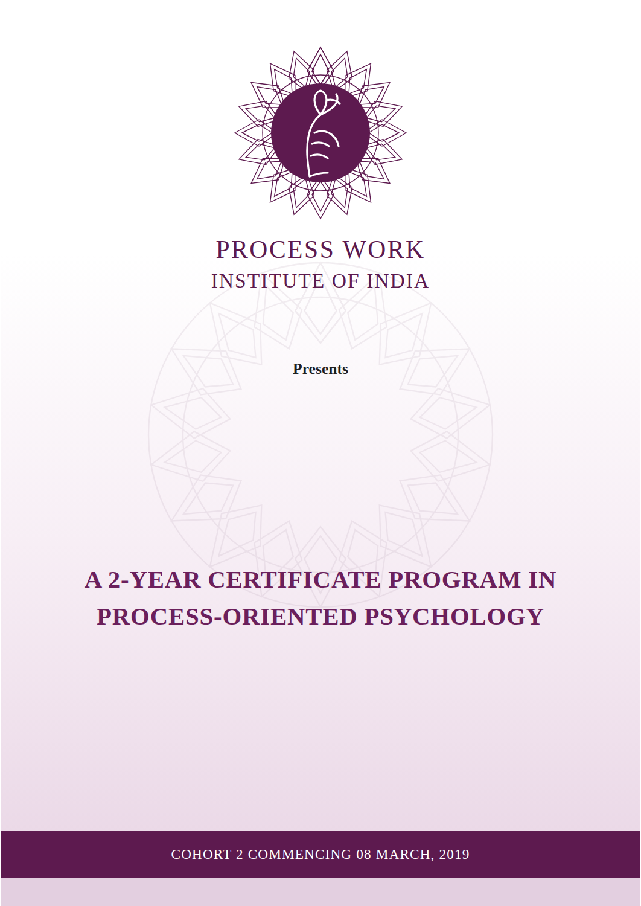PROCESS WORK INSTITUTE OF INDIA
Presents
A 2-Year Certificate Program in Process-Oriented Psychology
COHORT 2 COMMENCING 08 MARCH, 2019